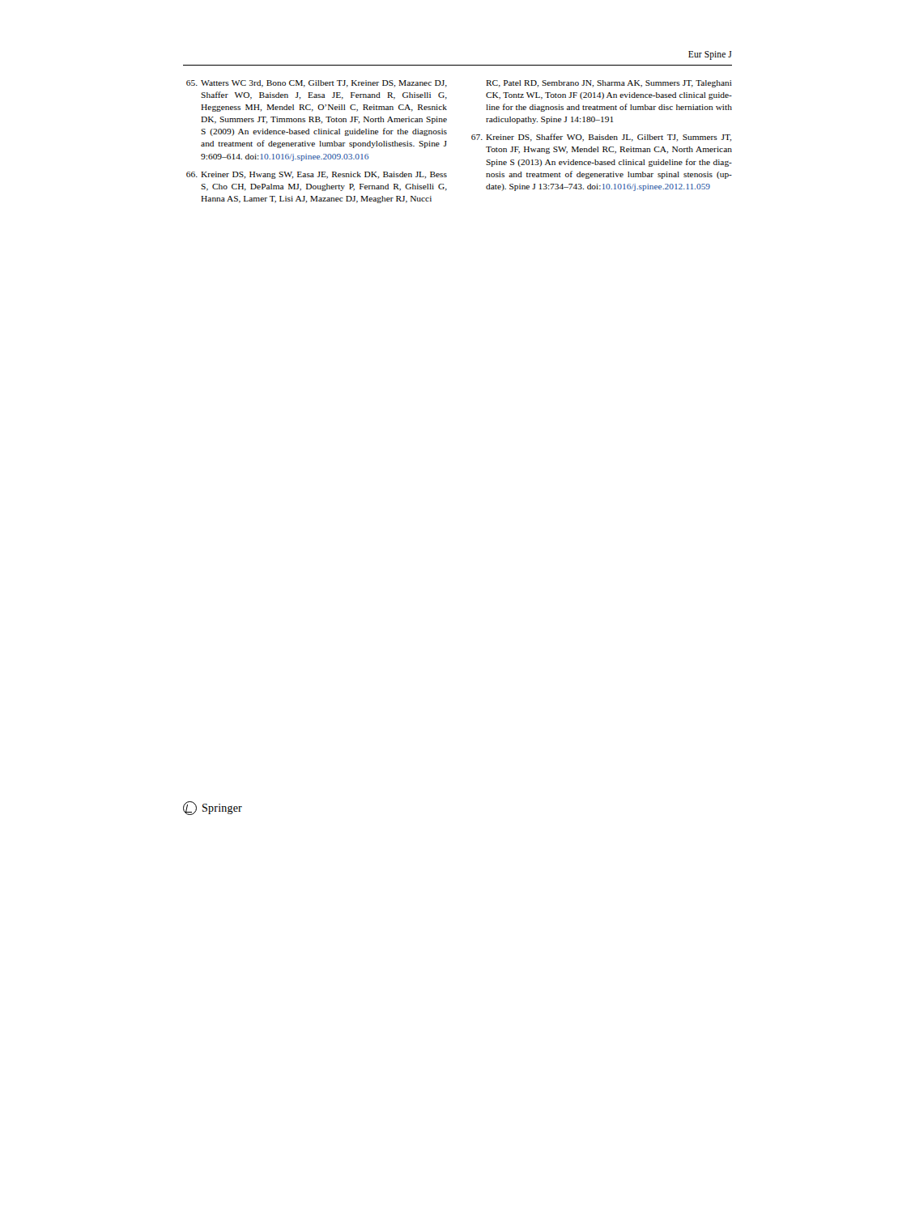Eur Spine J
65. Watters WC 3rd, Bono CM, Gilbert TJ, Kreiner DS, Mazanec DJ, Shaffer WO, Baisden J, Easa JE, Fernand R, Ghiselli G, Heggeness MH, Mendel RC, O’Neill C, Reitman CA, Resnick DK, Summers JT, Timmons RB, Toton JF, North American Spine S (2009) An evidence-based clinical guideline for the diagnosis and treatment of degenerative lumbar spondylolisthesis. Spine J 9:609–614. doi:10.1016/j.spinee.2009.03.016
66. Kreiner DS, Hwang SW, Easa JE, Resnick DK, Baisden JL, Bess S, Cho CH, DePalma MJ, Dougherty P, Fernand R, Ghiselli G, Hanna AS, Lamer T, Lisi AJ, Mazanec DJ, Meagher RJ, Nucci
RC, Patel RD, Sembrano JN, Sharma AK, Summers JT, Taleghani CK, Tontz WL, Toton JF (2014) An evidence-based clinical guideline for the diagnosis and treatment of lumbar disc herniation with radiculopathy. Spine J 14:180–191
67. Kreiner DS, Shaffer WO, Baisden JL, Gilbert TJ, Summers JT, Toton JF, Hwang SW, Mendel RC, Reitman CA, North American Spine S (2013) An evidence-based clinical guideline for the diagnosis and treatment of degenerative lumbar spinal stenosis (update). Spine J 13:734–743. doi:10.1016/j.spinee.2012.11.059
Springer